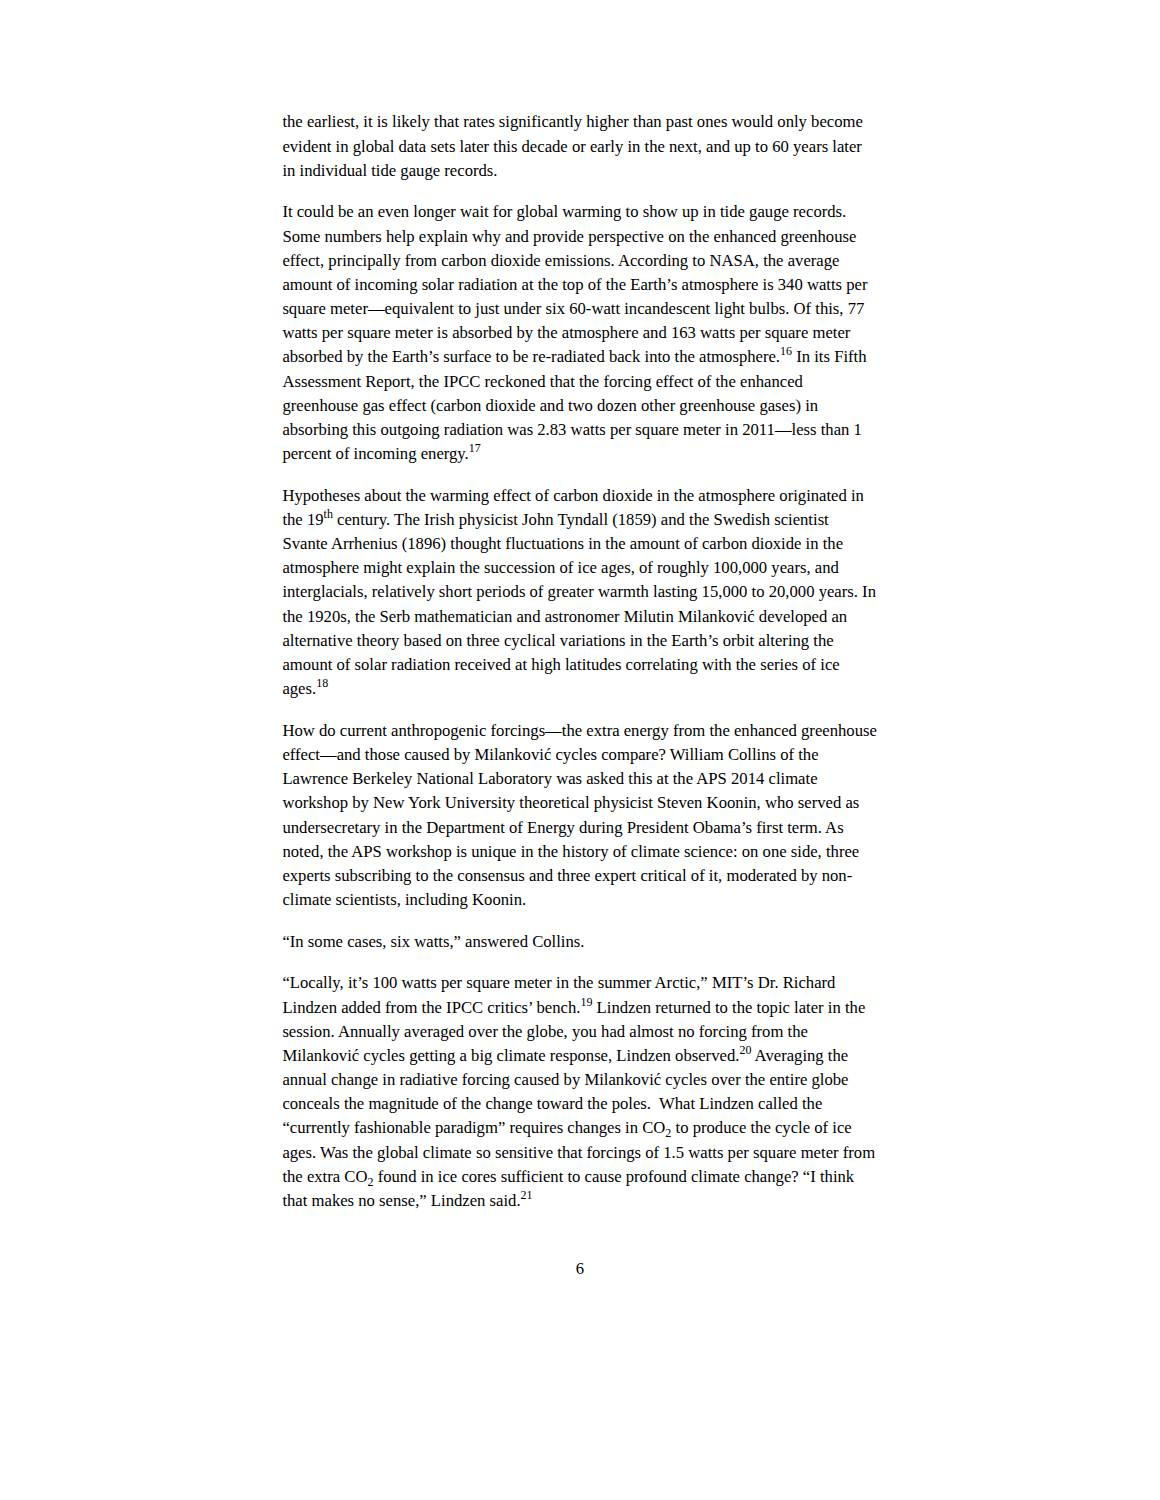the earliest, it is likely that rates significantly higher than past ones would only become evident in global data sets later this decade or early in the next, and up to 60 years later in individual tide gauge records.
It could be an even longer wait for global warming to show up in tide gauge records. Some numbers help explain why and provide perspective on the enhanced greenhouse effect, principally from carbon dioxide emissions. According to NASA, the average amount of incoming solar radiation at the top of the Earth’s atmosphere is 340 watts per square meter—equivalent to just under six 60-watt incandescent light bulbs. Of this, 77 watts per square meter is absorbed by the atmosphere and 163 watts per square meter absorbed by the Earth’s surface to be re-radiated back into the atmosphere.16 In its Fifth Assessment Report, the IPCC reckoned that the forcing effect of the enhanced greenhouse gas effect (carbon dioxide and two dozen other greenhouse gases) in absorbing this outgoing radiation was 2.83 watts per square meter in 2011—less than 1 percent of incoming energy.17
Hypotheses about the warming effect of carbon dioxide in the atmosphere originated in the 19th century. The Irish physicist John Tyndall (1859) and the Swedish scientist Svante Arrhenius (1896) thought fluctuations in the amount of carbon dioxide in the atmosphere might explain the succession of ice ages, of roughly 100,000 years, and interglacials, relatively short periods of greater warmth lasting 15,000 to 20,000 years. In the 1920s, the Serb mathematician and astronomer Milutin Milanković developed an alternative theory based on three cyclical variations in the Earth’s orbit altering the amount of solar radiation received at high latitudes correlating with the series of ice ages.18
How do current anthropogenic forcings—the extra energy from the enhanced greenhouse effect—and those caused by Milanković cycles compare? William Collins of the Lawrence Berkeley National Laboratory was asked this at the APS 2014 climate workshop by New York University theoretical physicist Steven Koonin, who served as undersecretary in the Department of Energy during President Obama’s first term. As noted, the APS workshop is unique in the history of climate science: on one side, three experts subscribing to the consensus and three expert critical of it, moderated by non-climate scientists, including Koonin.
“In some cases, six watts,” answered Collins.
“Locally, it’s 100 watts per square meter in the summer Arctic,” MIT’s Dr. Richard Lindzen added from the IPCC critics’ bench.19 Lindzen returned to the topic later in the session. Annually averaged over the globe, you had almost no forcing from the Milanković cycles getting a big climate response, Lindzen observed.20 Averaging the annual change in radiative forcing caused by Milanković cycles over the entire globe conceals the magnitude of the change toward the poles. What Lindzen called the “currently fashionable paradigm” requires changes in CO2 to produce the cycle of ice ages. Was the global climate so sensitive that forcings of 1.5 watts per square meter from the extra CO2 found in ice cores sufficient to cause profound climate change? “I think that makes no sense,” Lindzen said.21
6